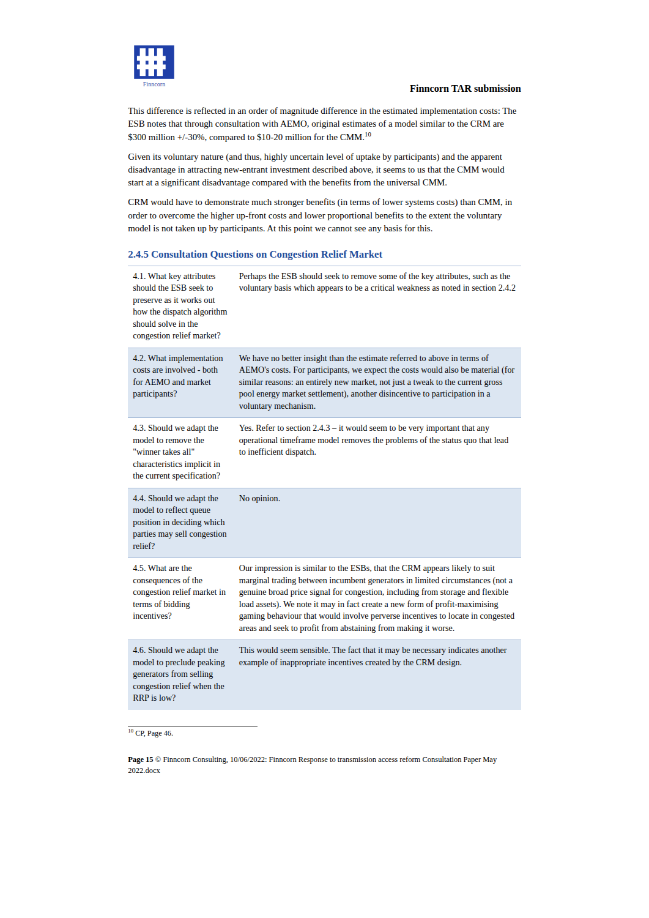Finncorn
Finncorn TAR submission
This difference is reflected in an order of magnitude difference in the estimated implementation costs: The ESB notes that through consultation with AEMO, original estimates of a model similar to the CRM are $300 million +/-30%, compared to $10-20 million for the CMM.10
Given its voluntary nature (and thus, highly uncertain level of uptake by participants) and the apparent disadvantage in attracting new-entrant investment described above, it seems to us that the CMM would start at a significant disadvantage compared with the benefits from the universal CMM.
CRM would have to demonstrate much stronger benefits (in terms of lower systems costs) than CMM, in order to overcome the higher up-front costs and lower proportional benefits to the extent the voluntary model is not taken up by participants. At this point we cannot see any basis for this.
2.4.5 Consultation Questions on Congestion Relief Market
| 4.1. What key attributes should the ESB seek to preserve as it works out how the dispatch algorithm should solve in the congestion relief market? | Perhaps the ESB should seek to remove some of the key attributes, such as the voluntary basis which appears to be a critical weakness as noted in section 2.4.2 |
| 4.2. What implementation costs are involved - both for AEMO and market participants? | We have no better insight than the estimate referred to above in terms of AEMO's costs. For participants, we expect the costs would also be material (for similar reasons: an entirely new market, not just a tweak to the current gross pool energy market settlement), another disincentive to participation in a voluntary mechanism. |
| 4.3. Should we adapt the model to remove the "winner takes all" characteristics implicit in the current specification? | Yes. Refer to section 2.4.3 – it would seem to be very important that any operational timeframe model removes the problems of the status quo that lead to inefficient dispatch. |
| 4.4. Should we adapt the model to reflect queue position in deciding which parties may sell congestion relief? | No opinion. |
| 4.5. What are the consequences of the congestion relief market in terms of bidding incentives? | Our impression is similar to the ESBs, that the CRM appears likely to suit marginal trading between incumbent generators in limited circumstances (not a genuine broad price signal for congestion, including from storage and flexible load assets). We note it may in fact create a new form of profit-maximising gaming behaviour that would involve perverse incentives to locate in congested areas and seek to profit from abstaining from making it worse. |
| 4.6. Should we adapt the model to preclude peaking generators from selling congestion relief when the RRP is low? | This would seem sensible. The fact that it may be necessary indicates another example of inappropriate incentives created by the CRM design. |
10 CP, Page 46.
Page 15 © Finncorn Consulting, 10/06/2022: Finncorn Response to transmission access reform Consultation Paper May 2022.docx